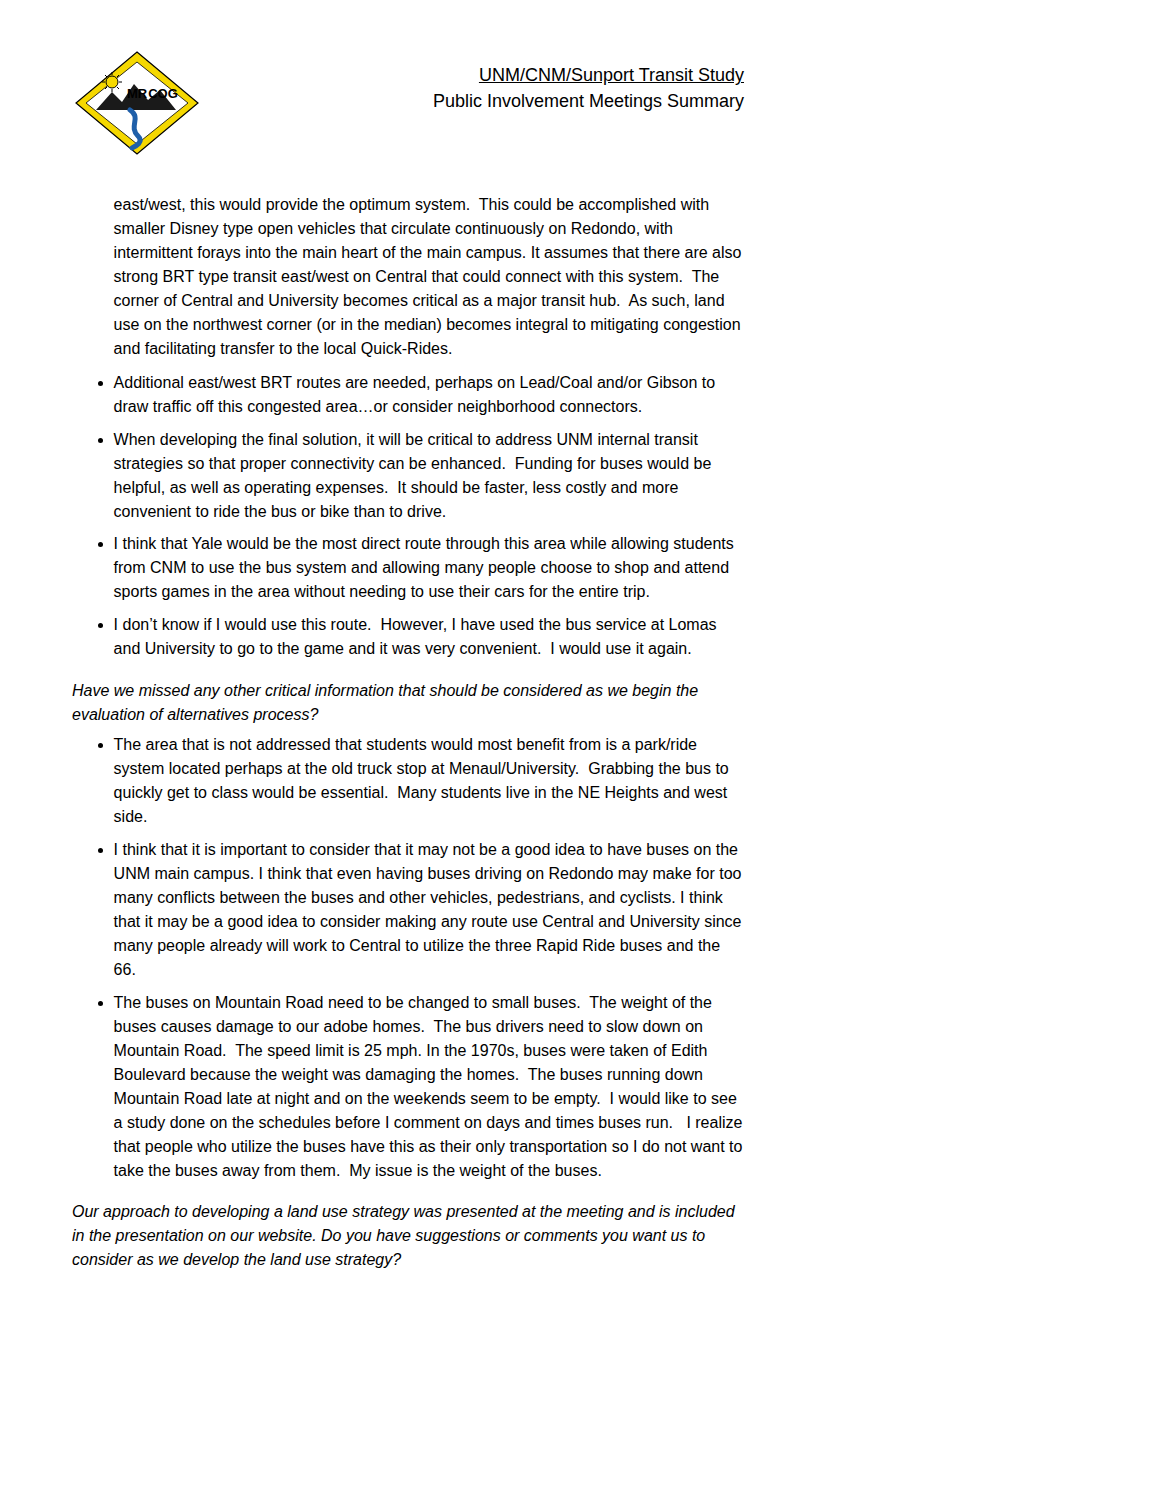MR COG
UNM/CNM/Sunport Transit Study
Public Involvement Meetings Summary
east/west, this would provide the optimum system. This could be accomplished with smaller Disney type open vehicles that circulate continuously on Redondo, with intermittent forays into the main heart of the main campus. It assumes that there are also strong BRT type transit east/west on Central that could connect with this system. The corner of Central and University becomes critical as a major transit hub. As such, land use on the northwest corner (or in the median) becomes integral to mitigating congestion and facilitating transfer to the local Quick-Rides.
Additional east/west BRT routes are needed, perhaps on Lead/Coal and/or Gibson to draw traffic off this congested area…or consider neighborhood connectors.
When developing the final solution, it will be critical to address UNM internal transit strategies so that proper connectivity can be enhanced. Funding for buses would be helpful, as well as operating expenses. It should be faster, less costly and more convenient to ride the bus or bike than to drive.
I think that Yale would be the most direct route through this area while allowing students from CNM to use the bus system and allowing many people choose to shop and attend sports games in the area without needing to use their cars for the entire trip.
I don’t know if I would use this route. However, I have used the bus service at Lomas and University to go to the game and it was very convenient. I would use it again.
Have we missed any other critical information that should be considered as we begin the evaluation of alternatives process?
The area that is not addressed that students would most benefit from is a park/ride system located perhaps at the old truck stop at Menaul/University. Grabbing the bus to quickly get to class would be essential. Many students live in the NE Heights and west side.
I think that it is important to consider that it may not be a good idea to have buses on the UNM main campus. I think that even having buses driving on Redondo may make for too many conflicts between the buses and other vehicles, pedestrians, and cyclists. I think that it may be a good idea to consider making any route use Central and University since many people already will work to Central to utilize the three Rapid Ride buses and the 66.
The buses on Mountain Road need to be changed to small buses. The weight of the buses causes damage to our adobe homes. The bus drivers need to slow down on Mountain Road. The speed limit is 25 mph. In the 1970s, buses were taken of Edith Boulevard because the weight was damaging the homes. The buses running down Mountain Road late at night and on the weekends seem to be empty. I would like to see a study done on the schedules before I comment on days and times buses run. I realize that people who utilize the buses have this as their only transportation so I do not want to take the buses away from them. My issue is the weight of the buses.
Our approach to developing a land use strategy was presented at the meeting and is included in the presentation on our website. Do you have suggestions or comments you want us to consider as we develop the land use strategy?